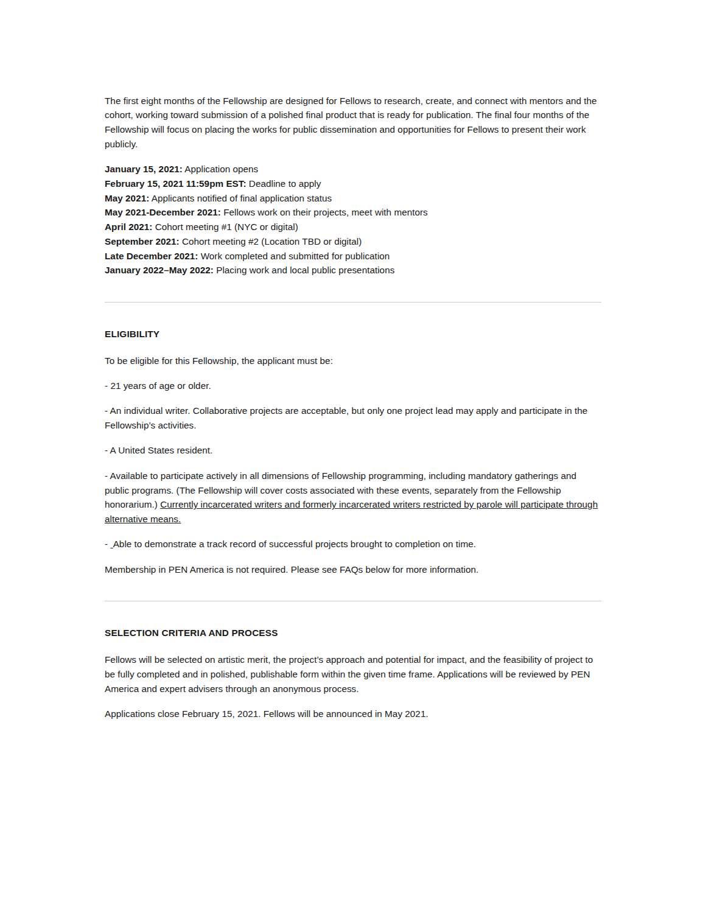The first eight months of the Fellowship are designed for Fellows to research, create, and connect with mentors and the cohort, working toward submission of a polished final product that is ready for publication. The final four months of the Fellowship will focus on placing the works for public dissemination and opportunities for Fellows to present their work publicly.
January 15, 2021: Application opens
February 15, 2021 11:59pm EST: Deadline to apply
May 2021: Applicants notified of final application status
May 2021-December 2021: Fellows work on their projects, meet with mentors
April 2021: Cohort meeting #1 (NYC or digital)
September 2021: Cohort meeting #2 (Location TBD or digital)
Late December 2021: Work completed and submitted for publication
January 2022–May 2022: Placing work and local public presentations
ELIGIBILITY
To be eligible for this Fellowship, the applicant must be:
21 years of age or older.
An individual writer. Collaborative projects are acceptable, but only one project lead may apply and participate in the Fellowship’s activities.
A United States resident.
Available to participate actively in all dimensions of Fellowship programming, including mandatory gatherings and public programs. (The Fellowship will cover costs associated with these events, separately from the Fellowship honorarium.) Currently incarcerated writers and formerly incarcerated writers restricted by parole will participate through alternative means.
Able to demonstrate a track record of successful projects brought to completion on time.
Membership in PEN America is not required. Please see FAQs below for more information.
SELECTION CRITERIA AND PROCESS
Fellows will be selected on artistic merit, the project’s approach and potential for impact, and the feasibility of project to be fully completed and in polished, publishable form within the given time frame. Applications will be reviewed by PEN America and expert advisers through an anonymous process.
Applications close February 15, 2021. Fellows will be announced in May 2021.